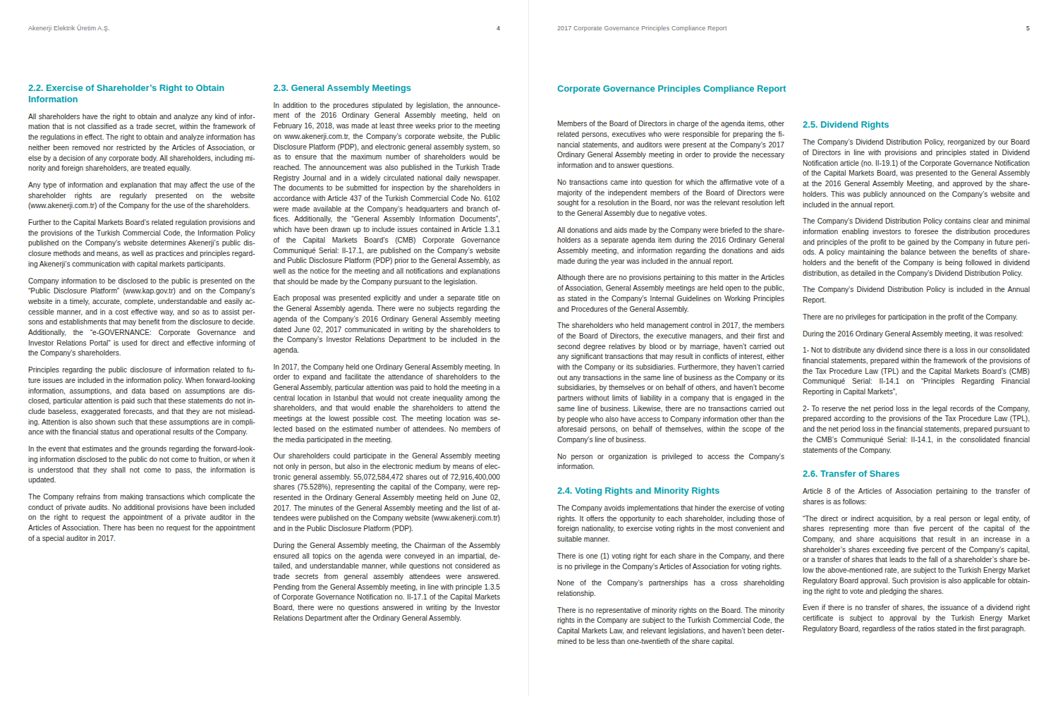Akenerji Elektrik Üretim A.Ş. 4
2.2. Exercise of Shareholder’s Right to Obtain Information
All shareholders have the right to obtain and analyze any kind of information that is not classified as a trade secret, within the framework of the regulations in effect. The right to obtain and analyze information has neither been removed nor restricted by the Articles of Association, or else by a decision of any corporate body. All shareholders, including minority and foreign shareholders, are treated equally.
Any type of information and explanation that may affect the use of the shareholder rights are regularly presented on the website (www.akenerji.com.tr) of the Company for the use of the shareholders.
Further to the Capital Markets Board’s related regulation provisions and the provisions of the Turkish Commercial Code, the Information Policy published on the Company’s website determines Akenerji’s public disclosure methods and means, as well as practices and principles regarding Akenerji’s communication with capital markets participants.
Company information to be disclosed to the public is presented on the “Public Disclosure Platform” (www.kap.gov.tr) and on the Company’s website in a timely, accurate, complete, understandable and easily accessible manner, and in a cost effective way, and so as to assist persons and establishments that may benefit from the disclosure to decide. Additionally, the “e-GOVERNANCE: Corporate Governance and Investor Relations Portal” is used for direct and effective informing of the Company’s shareholders.
Principles regarding the public disclosure of information related to future issues are included in the information policy. When forward-looking information, assumptions, and data based on assumptions are disclosed, particular attention is paid such that these statements do not include baseless, exaggerated forecasts, and that they are not misleading. Attention is also shown such that these assumptions are in compliance with the financial status and operational results of the Company.
In the event that estimates and the grounds regarding the forward-looking information disclosed to the public do not come to fruition, or when it is understood that they shall not come to pass, the information is updated.
The Company refrains from making transactions which complicate the conduct of private audits. No additional provisions have been included on the right to request the appointment of a private auditor in the Articles of Association. There has been no request for the appointment of a special auditor in 2017.
2.3. General Assembly Meetings
In addition to the procedures stipulated by legislation, the announcement of the 2016 Ordinary General Assembly meeting, held on February 16, 2018, was made at least three weeks prior to the meeting on www.akenerji.com.tr, the Company’s corporate website, the Public Disclosure Platform (PDP), and electronic general assembly system, so as to ensure that the maximum number of shareholders would be reached. The announcement was also published in the Turkish Trade Registry Journal and in a widely circulated national daily newspaper. The documents to be submitted for inspection by the shareholders in accordance with Article 437 of the Turkish Commercial Code No. 6102 were made available at the Company’s headquarters and branch offices. Additionally, the “General Assembly Information Documents”, which have been drawn up to include issues contained in Article 1.3.1 of the Capital Markets Board’s (CMB) Corporate Governance Communiqué Serial: II-17.1, are published on the Company’s website and Public Disclosure Platform (PDP) prior to the General Assembly, as well as the notice for the meeting and all notifications and explanations that should be made by the Company pursuant to the legislation.
Each proposal was presented explicitly and under a separate title on the General Assembly agenda. There were no subjects regarding the agenda of the Company’s 2016 Ordinary General Assembly meeting dated June 02, 2017 communicated in writing by the shareholders to the Company’s Investor Relations Department to be included in the agenda.
In 2017, the Company held one Ordinary General Assembly meeting. In order to expand and facilitate the attendance of shareholders to the General Assembly, particular attention was paid to hold the meeting in a central location in Istanbul that would not create inequality among the shareholders, and that would enable the shareholders to attend the meetings at the lowest possible cost. The meeting location was selected based on the estimated number of attendees. No members of the media participated in the meeting.
Our shareholders could participate in the General Assembly meeting not only in person, but also in the electronic medium by means of electronic general assembly. 55,072,584,472 shares out of 72,916,400,000 shares (75.528%), representing the capital of the Company, were represented in the Ordinary General Assembly meeting held on June 02, 2017. The minutes of the General Assembly meeting and the list of attendees were published on the Company website (www.akenerji.com.tr) and in the Public Disclosure Platform (PDP).
During the General Assembly meeting, the Chairman of the Assembly ensured all topics on the agenda were conveyed in an impartial, detailed, and understandable manner, while questions not considered as trade secrets from general assembly attendees were answered. Pending from the General Assembly meeting, in line with principle 1.3.5 of Corporate Governance Notification no. II-17.1 of the Capital Markets Board, there were no questions answered in writing by the Investor Relations Department after the Ordinary General Assembly.
2017 Corporate Governance Principles Compliance Report 5
Corporate Governance Principles Compliance Report
Members of the Board of Directors in charge of the agenda items, other related persons, executives who were responsible for preparing the financial statements, and auditors were present at the Company’s 2017 Ordinary General Assembly meeting in order to provide the necessary information and to answer questions.
No transactions came into question for which the affirmative vote of a majority of the independent members of the Board of Directors were sought for a resolution in the Board, nor was the relevant resolution left to the General Assembly due to negative votes.
All donations and aids made by the Company were briefed to the shareholders as a separate agenda item during the 2016 Ordinary General Assembly meeting, and information regarding the donations and aids made during the year was included in the annual report.
Although there are no provisions pertaining to this matter in the Articles of Association, General Assembly meetings are held open to the public, as stated in the Company’s Internal Guidelines on Working Principles and Procedures of the General Assembly.
The shareholders who held management control in 2017, the members of the Board of Directors, the executive managers, and their first and second degree relatives by blood or by marriage, haven’t carried out any significant transactions that may result in conflicts of interest, either with the Company or its subsidiaries. Furthermore, they haven’t carried out any transactions in the same line of business as the Company or its subsidiaries, by themselves or on behalf of others, and haven’t become partners without limits of liability in a company that is engaged in the same line of business. Likewise, there are no transactions carried out by people who also have access to Company information other than the aforesaid persons, on behalf of themselves, within the scope of the Company’s line of business.
No person or organization is privileged to access the Company’s information.
2.4. Voting Rights and Minority Rights
The Company avoids implementations that hinder the exercise of voting rights. It offers the opportunity to each shareholder, including those of foreign nationality, to exercise voting rights in the most convenient and suitable manner.
There is one (1) voting right for each share in the Company, and there is no privilege in the Company’s Articles of Association for voting rights.
None of the Company’s partnerships has a cross shareholding relationship.
There is no representative of minority rights on the Board. The minority rights in the Company are subject to the Turkish Commercial Code, the Capital Markets Law, and relevant legislations, and haven’t been determined to be less than one-twentieth of the share capital.
2.5. Dividend Rights
The Company’s Dividend Distribution Policy, reorganized by our Board of Directors in line with provisions and principles stated in Dividend Notification article (no. II-19.1) of the Corporate Governance Notification of the Capital Markets Board, was presented to the General Assembly at the 2016 General Assembly Meeting, and approved by the shareholders. This was publicly announced on the Company’s website and included in the annual report.
The Company’s Dividend Distribution Policy contains clear and minimal information enabling investors to foresee the distribution procedures and principles of the profit to be gained by the Company in future periods. A policy maintaining the balance between the benefits of shareholders and the benefit of the Company is being followed in dividend distribution, as detailed in the Company’s Dividend Distribution Policy.
The Company’s Dividend Distribution Policy is included in the Annual Report.
There are no privileges for participation in the profit of the Company.
During the 2016 Ordinary General Assembly meeting, it was resolved:
1- Not to distribute any dividend since there is a loss in our consolidated financial statements, prepared within the framework of the provisions of the Tax Procedure Law (TPL) and the Capital Markets Board’s (CMB) Communiqué Serial: II-14.1 on “Principles Regarding Financial Reporting in Capital Markets”,
2- To reserve the net period loss in the legal records of the Company, prepared according to the provisions of the Tax Procedure Law (TPL), and the net period loss in the financial statements, prepared pursuant to the CMB’s Communiqué Serial: II-14.1, in the consolidated financial statements of the Company.
2.6. Transfer of Shares
Article 8 of the Articles of Association pertaining to the transfer of shares is as follows:
“The direct or indirect acquisition, by a real person or legal entity, of shares representing more than five percent of the capital of the Company, and share acquisitions that result in an increase in a shareholder’s shares exceeding five percent of the Company’s capital, or a transfer of shares that leads to the fall of a shareholder’s share below the above-mentioned rate, are subject to the Turkish Energy Market Regulatory Board approval. Such provision is also applicable for obtaining the right to vote and pledging the shares.
Even if there is no transfer of shares, the issuance of a dividend right certificate is subject to approval by the Turkish Energy Market Regulatory Board, regardless of the ratios stated in the first paragraph.